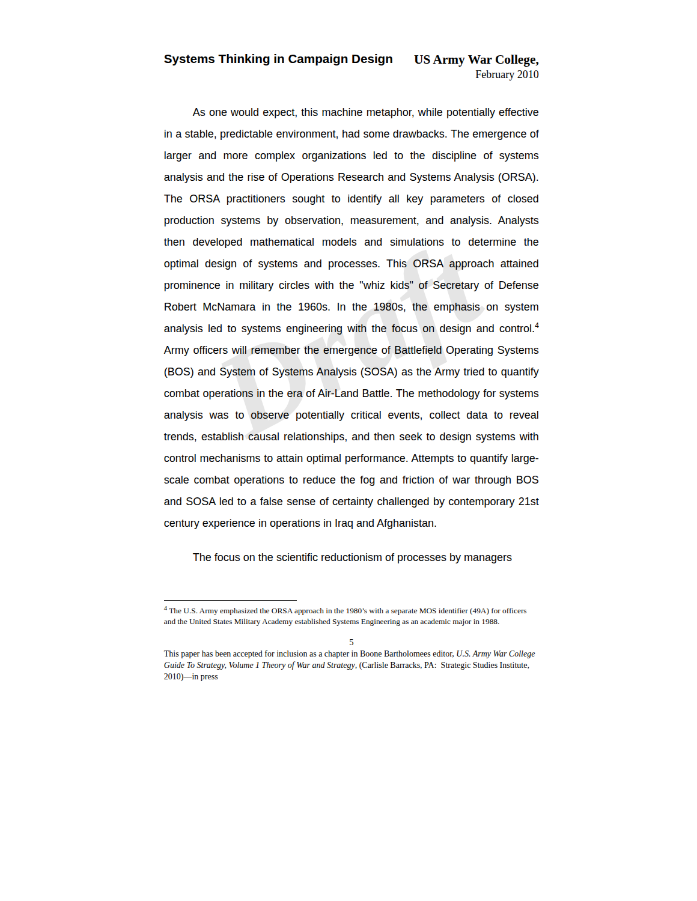Draft
US Army War College,February 2010
Systems Thinking in Campaign Design
As one would expect, this machine metaphor, while potentially effective in a stable, predictable environment, had some drawbacks. The emergence of larger and more complex organizations led to the discipline of systems analysis and the rise of Operations Research and Systems Analysis (ORSA). The ORSA practitioners sought to identify all key parameters of closed production systems by observation, measurement, and analysis. Analysts then developed mathematical models and simulations to determine the optimal design of systems and processes. This ORSA approach attained prominence in military circles with the "whiz kids" of Secretary of Defense Robert McNamara in the 1960s. In the 1980s, the emphasis on system analysis led to systems engineering with the focus on design and control.4 Army officers will remember the emergence of Battlefield Operating Systems (BOS) and System of Systems Analysis (SOSA) as the Army tried to quantify combat operations in the era of Air-Land Battle. The methodology for systems analysis was to observe potentially critical events, collect data to reveal trends, establish causal relationships, and then seek to design systems with control mechanisms to attain optimal performance. Attempts to quantify large-scale combat operations to reduce the fog and friction of war through BOS and SOSA led to a false sense of certainty challenged by contemporary 21st century experience in operations in Iraq and Afghanistan.
The focus on the scientific reductionism of processes by managers
4 The U.S. Army emphasized the ORSA approach in the 1980’s with a separate MOS identifier (49A) for officers and the United States Military Academy established Systems Engineering as an academic major in 1988.
5
This paper has been accepted for inclusion as a chapter in Boone Bartholomees editor, U.S. Army War College Guide To Strategy, Volume 1 Theory of War and Strategy, (Carlisle Barracks, PA: Strategic Studies Institute, 2010)—in press